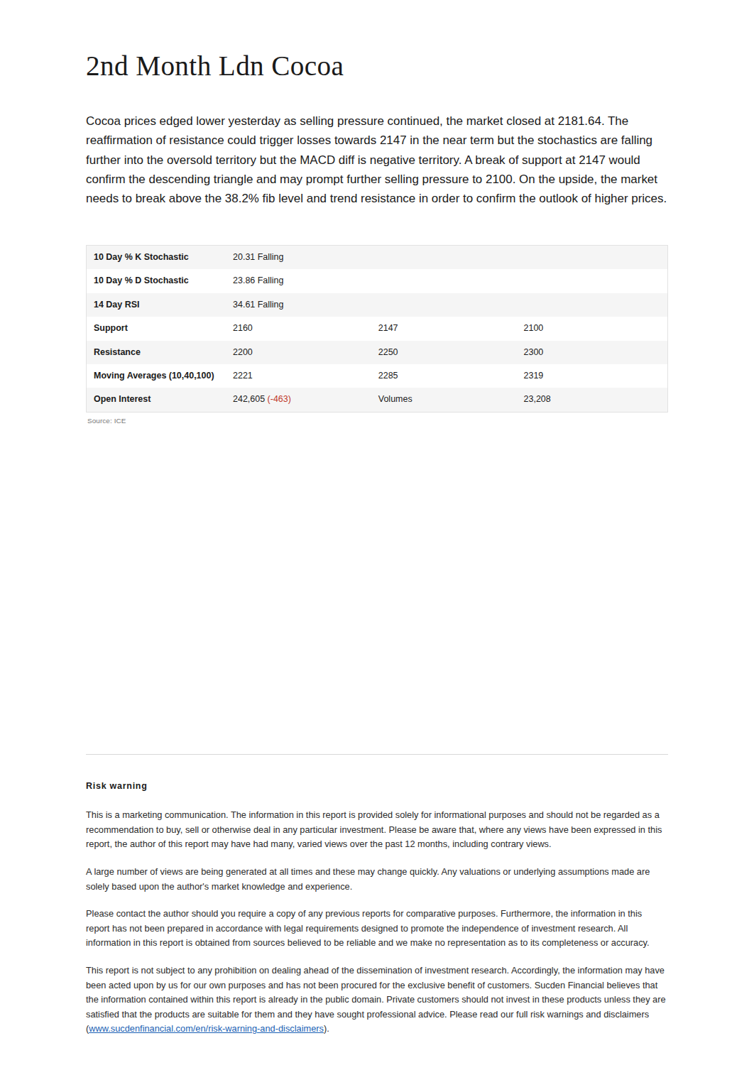2nd Month Ldn Cocoa
Cocoa prices edged lower yesterday as selling pressure continued, the market closed at 2181.64. The reaffirmation of resistance could trigger losses towards 2147 in the near term but the stochastics are falling further into the oversold territory but the MACD diff is negative territory. A break of support at 2147 would confirm the descending triangle and may prompt further selling pressure to 2100. On the upside, the market needs to break above the 38.2% fib level and trend resistance in order to confirm the outlook of higher prices.
| 10 Day % K Stochastic | 20.31 Falling | | |
| 10 Day % D Stochastic | 23.86 Falling | | |
| 14 Day RSI | 34.61 Falling | | |
| Support | 2160 | 2147 | 2100 |
| Resistance | 2200 | 2250 | 2300 |
| Moving Averages (10,40,100) | 2221 | 2285 | 2319 |
| Open Interest | 242,605 (-463) | Volumes | 23,208 |
Source: ICE
Risk warning
This is a marketing communication. The information in this report is provided solely for informational purposes and should not be regarded as a recommendation to buy, sell or otherwise deal in any particular investment. Please be aware that, where any views have been expressed in this report, the author of this report may have had many, varied views over the past 12 months, including contrary views.
A large number of views are being generated at all times and these may change quickly. Any valuations or underlying assumptions made are solely based upon the author's market knowledge and experience.
Please contact the author should you require a copy of any previous reports for comparative purposes. Furthermore, the information in this report has not been prepared in accordance with legal requirements designed to promote the independence of investment research. All information in this report is obtained from sources believed to be reliable and we make no representation as to its completeness or accuracy.
This report is not subject to any prohibition on dealing ahead of the dissemination of investment research. Accordingly, the information may have been acted upon by us for our own purposes and has not been procured for the exclusive benefit of customers. Sucden Financial believes that the information contained within this report is already in the public domain. Private customers should not invest in these products unless they are satisfied that the products are suitable for them and they have sought professional advice. Please read our full risk warnings and disclaimers (www.sucdenfinancial.com/en/risk-warning-and-disclaimers).